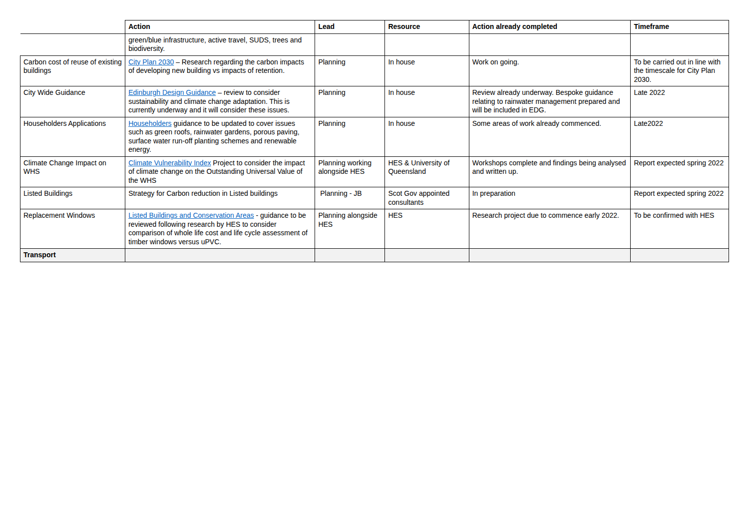| | Action | Lead | Resource | Action already completed | Timeframe |
| --- | --- | --- | --- | --- | --- |
| | green/blue infrastructure, active travel, SUDS, trees and biodiversity. | | | | |
| Carbon cost of reuse of existing buildings | City Plan 2030 – Research regarding the carbon impacts of developing new building vs impacts of retention. | Planning | In house | Work on going. | To be carried out in line with the timescale for City Plan 2030. |
| City Wide Guidance | Edinburgh Design Guidance – review to consider sustainability and climate change adaptation. This is currently underway and it will consider these issues. | Planning | In house | Review already underway. Bespoke guidance relating to rainwater management prepared and will be included in EDG. | Late 2022 |
| Householders Applications | Householders guidance to be updated to cover issues such as green roofs, rainwater gardens, porous paving, surface water run-off planting schemes and renewable energy. | Planning | In house | Some areas of work already commenced. | Late2022 |
| Climate Change Impact on WHS | Climate Vulnerability Index Project to consider the impact of climate change on the Outstanding Universal Value of the WHS | Planning working alongside HES | HES & University of Queensland | Workshops complete and findings being analysed and written up. | Report expected spring 2022 |
| Listed Buildings | Strategy for Carbon reduction in Listed buildings | Planning - JB | Scot Gov appointed consultants | In preparation | Report expected spring 2022 |
| Replacement Windows | Listed Buildings and Conservation Areas - guidance to be reviewed following research by HES to consider comparison of whole life cost and life cycle assessment of timber windows versus uPVC. | Planning alongside HES | HES | Research project due to commence early 2022. | To be confirmed with HES |
| Transport | | | | | |